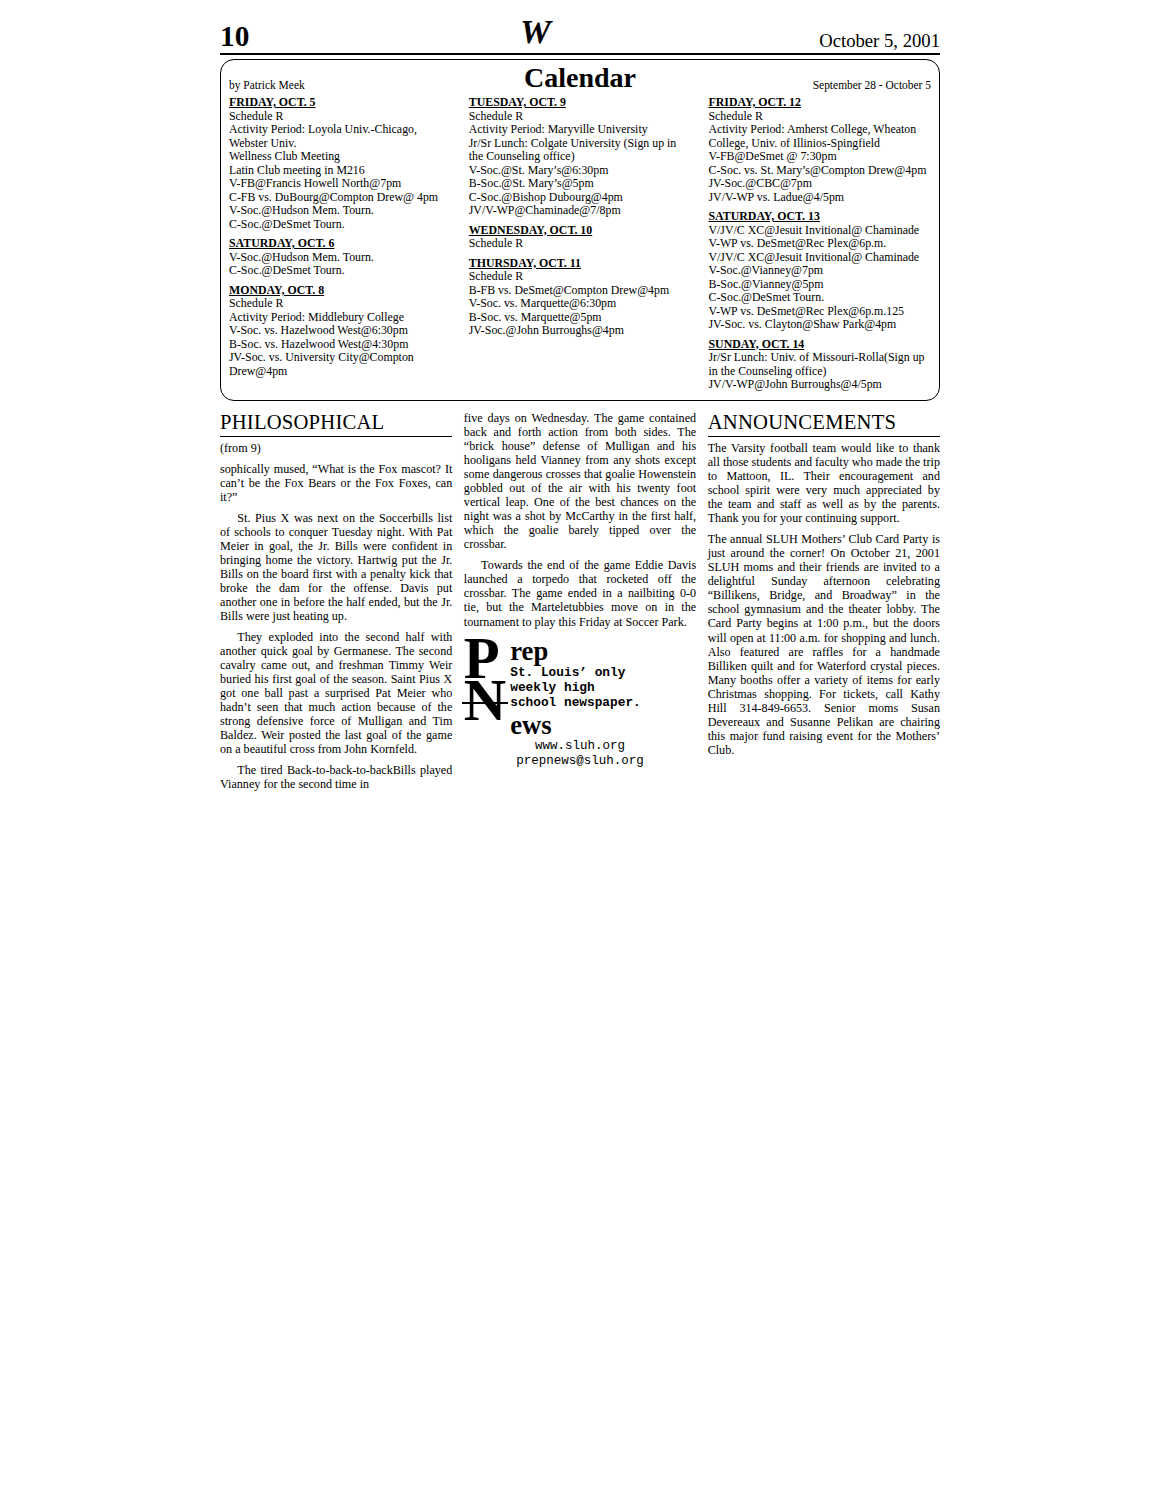10
W
October 5, 2001
by Patrick Meek
Calendar
September 28 - October 5
FRIDAY, OCT. 5
Schedule R
Activity Period: Loyola Univ.-Chicago, Webster Univ.
Wellness Club Meeting
Latin Club meeting in M216
V-FB@Francis Howell North@7pm
C-FB vs. DuBourg@Compton Drew@ 4pm
V-Soc.@Hudson Mem. Tourn.
C-Soc.@DeSmet Tourn.
SATURDAY, OCT. 6
V-Soc.@Hudson Mem. Tourn.
C-Soc.@DeSmet Tourn.
MONDAY, OCT. 8
Schedule R
Activity Period: Middlebury College
V-Soc. vs. Hazelwood West@6:30pm
B-Soc. vs. Hazelwood West@4:30pm
JV-Soc. vs. University City@Compton Drew@4pm
TUESDAY, OCT. 9
Schedule R
Activity Period: Maryville University
Jr/Sr Lunch: Colgate University (Sign up in the Counseling office)
V-Soc.@St. Mary’s@6:30pm
B-Soc.@St. Mary’s@5pm
C-Soc.@Bishop Dubourg@4pm
JV/V-WP@Chaminade@7/8pm
WEDNESDAY, OCT. 10
Schedule R
THURSDAY, OCT. 11
Schedule R
B-FB vs. DeSmet@Compton Drew@4pm
V-Soc. vs. Marquette@6:30pm
B-Soc. vs. Marquette@5pm
JV-Soc.@John Burroughs@4pm
FRIDAY, OCT. 12
Schedule R
Activity Period: Amherst College, Wheaton College, Univ. of Illinios-Spingfield
V-FB@DeSmet @ 7:30pm
C-Soc. vs. St. Mary’s@Compton Drew@4pm
JV-Soc.@CBC@7pm
JV/V-WP vs. Ladue@4/5pm
SATURDAY, OCT. 13
V/JV/C XC@Jesuit Invitional@ Chaminade
V-WP vs. DeSmet@Rec Plex@6p.m.
V/JV/C XC@Jesuit Invitional@ Chaminade
V-Soc.@Vianney@7pm
B-Soc.@Vianney@5pm
C-Soc.@DeSmet Tourn.
V-WP vs. DeSmet@Rec Plex@6p.m.125
JV-Soc. vs. Clayton@Shaw Park@4pm
SUNDAY, OCT. 14
Jr/Sr Lunch: Univ. of Missouri-Rolla(Sign up in the Counseling office)
JV/V-WP@John Burroughs@4/5pm
PHILOSOPHICAL
(from 9)
sophically mused, “What is the Fox mascot? It can’t be the Fox Bears or the Fox Foxes, can it?”
St. Pius X was next on the Soccerbills list of schools to conquer Tuesday night. With Pat Meier in goal, the Jr. Bills were confident in bringing home the victory. Hartwig put the Jr. Bills on the board first with a penalty kick that broke the dam for the offense. Davis put another one in before the half ended, but the Jr. Bills were just heating up.
They exploded into the second half with another quick goal by Germanese. The second cavalry came out, and freshman Timmy Weir buried his first goal of the season. Saint Pius X got one ball past a surprised Pat Meier who hadn’t seen that much action because of the strong defensive force of Mulligan and Tim Baldez. Weir posted the last goal of the game on a beautiful cross from John Kornfeld.
The tired Back-to-back-to-backBills played Vianney for the second time in
five days on Wednesday. The game contained back and forth action from both sides. The “brick house” defense of Mulligan and his hooligans held Vianney from any shots except some dangerous crosses that goalie Howenstein gobbled out of the air with his twenty foot vertical leap. One of the best chances on the night was a shot by McCarthy in the first half, which the goalie barely tipped over the crossbar.
Towards the end of the game Eddie Davis launched a torpedo that rocketed off the crossbar. The game ended in a nailbiting 0-0 tie, but the Marteletubbies move on in the tournament to play this Friday at Soccer Park.
P N
rep
St. Louis’ only
weekly high
school newspaper.
ews
www.sluh.org
prepnews@sluh.org
ANNOUNCEMENTS
The Varsity football team would like to thank all those students and faculty who made the trip to Mattoon, IL. Their encouragement and school spirit were very much appreciated by the team and staff as well as by the parents. Thank you for your continuing support.
The annual SLUH Mothers’ Club Card Party is just around the corner! On October 21, 2001 SLUH moms and their friends are invited to a delightful Sunday afternoon celebrating “Billikens, Bridge, and Broadway” in the school gymnasium and the theater lobby. The Card Party begins at 1:00 p.m., but the doors will open at 11:00 a.m. for shopping and lunch. Also featured are raffles for a handmade Billiken quilt and for Waterford crystal pieces. Many booths offer a variety of items for early Christmas shopping. For tickets, call Kathy Hill 314-849-6653. Senior moms Susan Devereaux and Susanne Pelikan are chairing this major fund raising event for the Mothers’ Club.